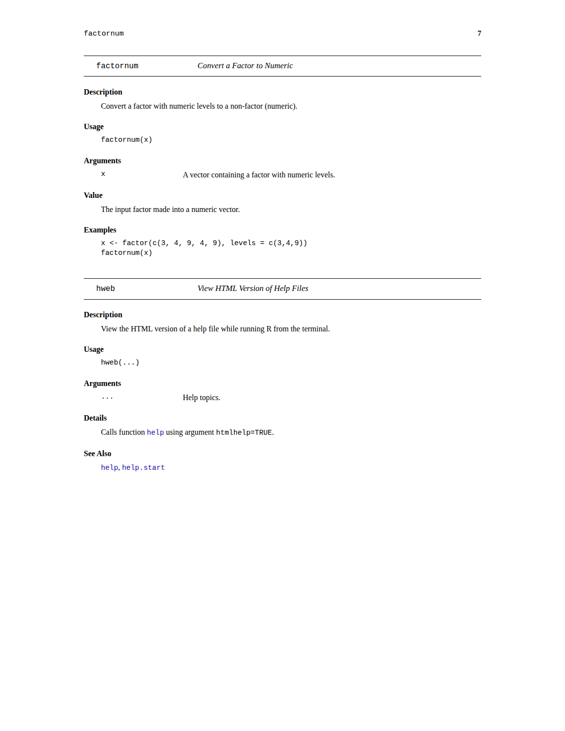factornum 7
factornum Convert a Factor to Numeric
Description
Convert a factor with numeric levels to a non-factor (numeric).
Usage
factornum(x)
Arguments
x
A vector containing a factor with numeric levels.
Value
The input factor made into a numeric vector.
Examples
x <- factor(c(3, 4, 9, 4, 9), levels = c(3,4,9))
factornum(x)
hweb View HTML Version of Help Files
Description
View the HTML version of a help file while running R from the terminal.
Usage
hweb(...)
Arguments
...
Help topics.
Details
Calls function help using argument htmlhelp=TRUE.
See Also
help, help.start